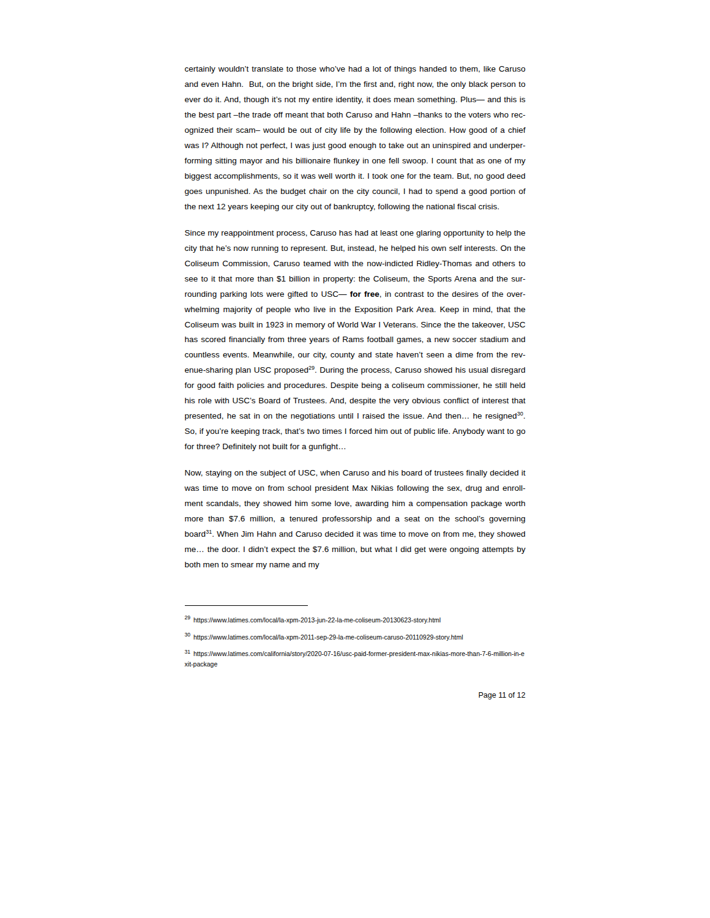certainly wouldn’t translate to those who’ve had a lot of things handed to them, like Caruso and even Hahn. But, on the bright side, I’m the first and, right now, the only black person to ever do it. And, though it’s not my entire identity, it does mean something. Plus— and this is the best part –the trade off meant that both Caruso and Hahn –thanks to the voters who recognized their scam– would be out of city life by the following election. How good of a chief was I? Although not perfect, I was just good enough to take out an uninspired and underperforming sitting mayor and his billionaire flunkey in one fell swoop. I count that as one of my biggest accomplishments, so it was well worth it. I took one for the team. But, no good deed goes unpunished. As the budget chair on the city council, I had to spend a good portion of the next 12 years keeping our city out of bankruptcy, following the national fiscal crisis.
Since my reappointment process, Caruso has had at least one glaring opportunity to help the city that he’s now running to represent. But, instead, he helped his own self interests. On the Coliseum Commission, Caruso teamed with the now-indicted Ridley-Thomas and others to see to it that more than $1 billion in property: the Coliseum, the Sports Arena and the surrounding parking lots were gifted to USC— for free, in contrast to the desires of the overwhelming majority of people who live in the Exposition Park Area. Keep in mind, that the Coliseum was built in 1923 in memory of World War I Veterans. Since the the takeover, USC has scored financially from three years of Rams football games, a new soccer stadium and countless events. Meanwhile, our city, county and state haven’t seen a dime from the revenue-sharing plan USC proposed29. During the process, Caruso showed his usual disregard for good faith policies and procedures. Despite being a coliseum commissioner, he still held his role with USC’s Board of Trustees. And, despite the very obvious conflict of interest that presented, he sat in on the negotiations until I raised the issue. And then… he resigned30. So, if you’re keeping track, that’s two times I forced him out of public life. Anybody want to go for three? Definitely not built for a gunfight…
Now, staying on the subject of USC, when Caruso and his board of trustees finally decided it was time to move on from school president Max Nikias following the sex, drug and enrollment scandals, they showed him some love, awarding him a compensation package worth more than $7.6 million, a tenured professorship and a seat on the school’s governing board31. When Jim Hahn and Caruso decided it was time to move on from me, they showed me… the door. I didn’t expect the $7.6 million, but what I did get were ongoing attempts by both men to smear my name and my
29 https://www.latimes.com/local/la-xpm-2013-jun-22-la-me-coliseum-20130623-story.html
30 https://www.latimes.com/local/la-xpm-2011-sep-29-la-me-coliseum-caruso-20110929-story.html
31 https://www.latimes.com/california/story/2020-07-16/usc-paid-former-president-max-nikias-more-than-7-6-million-in-exit-package
Page 11 of 12